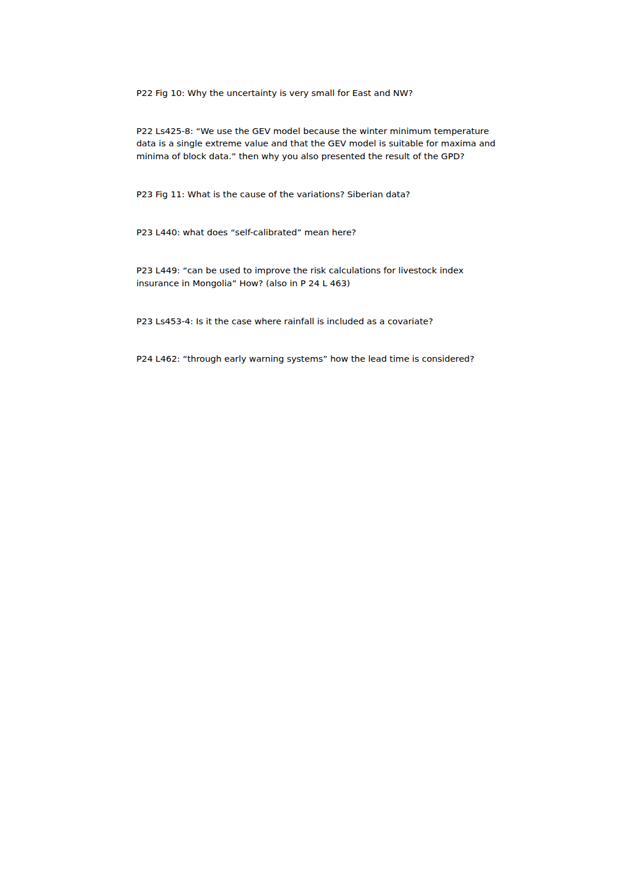P22 Fig 10: Why the uncertainty is very small for East and NW?
P22 Ls425-8: “We use the GEV model because the winter minimum temperature data is a single extreme value and that the GEV model is suitable for maxima and minima of block data.” then why you also presented the result of the GPD?
P23 Fig 11: What is the cause of the variations? Siberian data?
P23 L440: what does “self-calibrated” mean here?
P23 L449: “can be used to improve the risk calculations for livestock index insurance in Mongolia” How? (also in P 24 L 463)
P23 Ls453-4: Is it the case where rainfall is included as a covariate?
P24 L462: “through early warning systems” how the lead time is considered?